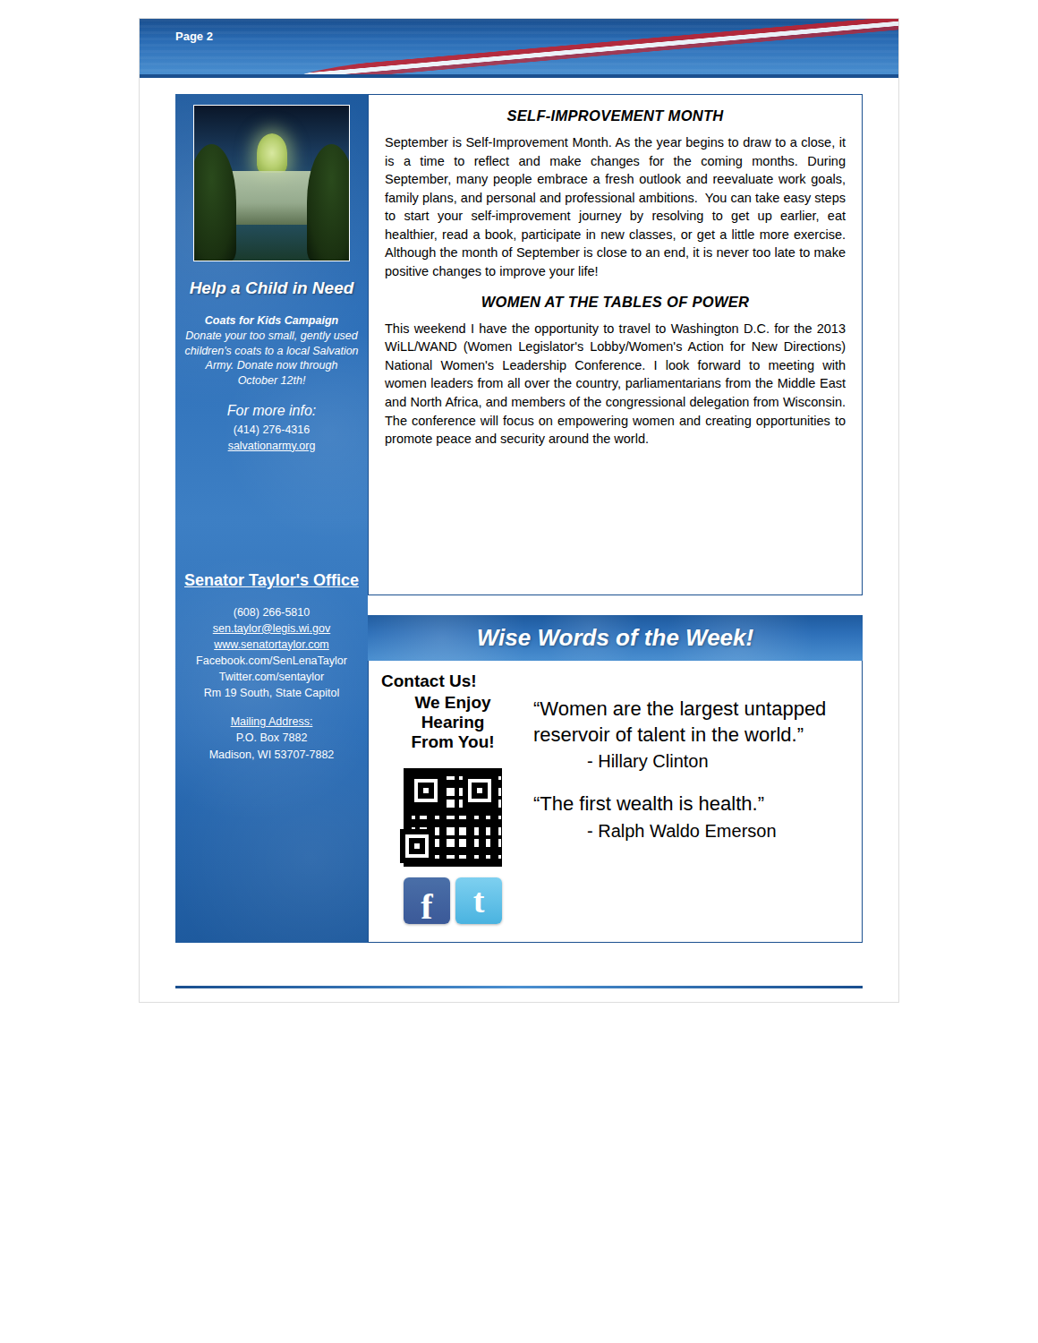Page 2
Help a Child in Need
Coats for Kids Campaign
Donate your too small, gently used children's coats to a local Salvation Army. Donate now through October 12th!
For more info:
(414) 276-4316
salvationarmy.org
Senator Taylor's Office
(608) 266-5810
sen.taylor@legis.wi.gov
www.senatortaylor.com
Facebook.com/SenLenaTaylor
Twitter.com/sentaylor
Rm 19 South, State Capitol
Mailing Address:
P.O. Box 7882
Madison, WI 53707-7882
SELF-IMPROVEMENT MONTH
September is Self-Improvement Month. As the year begins to draw to a close, it is a time to reflect and make changes for the coming months. During September, many people embrace a fresh outlook and reevaluate work goals, family plans, and personal and professional ambitions. You can take easy steps to start your self-improvement journey by resolving to get up earlier, eat healthier, read a book, participate in new classes, or get a little more exercise. Although the month of September is close to an end, it is never too late to make positive changes to improve your life!
WOMEN AT THE TABLES OF POWER
This weekend I have the opportunity to travel to Washington D.C. for the 2013 WiLL/WAND (Women Legislator's Lobby/Women's Action for New Directions) National Women's Leadership Conference. I look forward to meeting with women leaders from all over the country, parliamentarians from the Middle East and North Africa, and members of the congressional delegation from Wisconsin. The conference will focus on empowering women and creating opportunities to promote peace and security around the world.
Wise Words of the Week!
Contact Us!
We Enjoy
Hearing
From You!
f
t
“Women are the largest untapped reservoir of talent in the world.”
- Hillary Clinton
“The first wealth is health.”
- Ralph Waldo Emerson